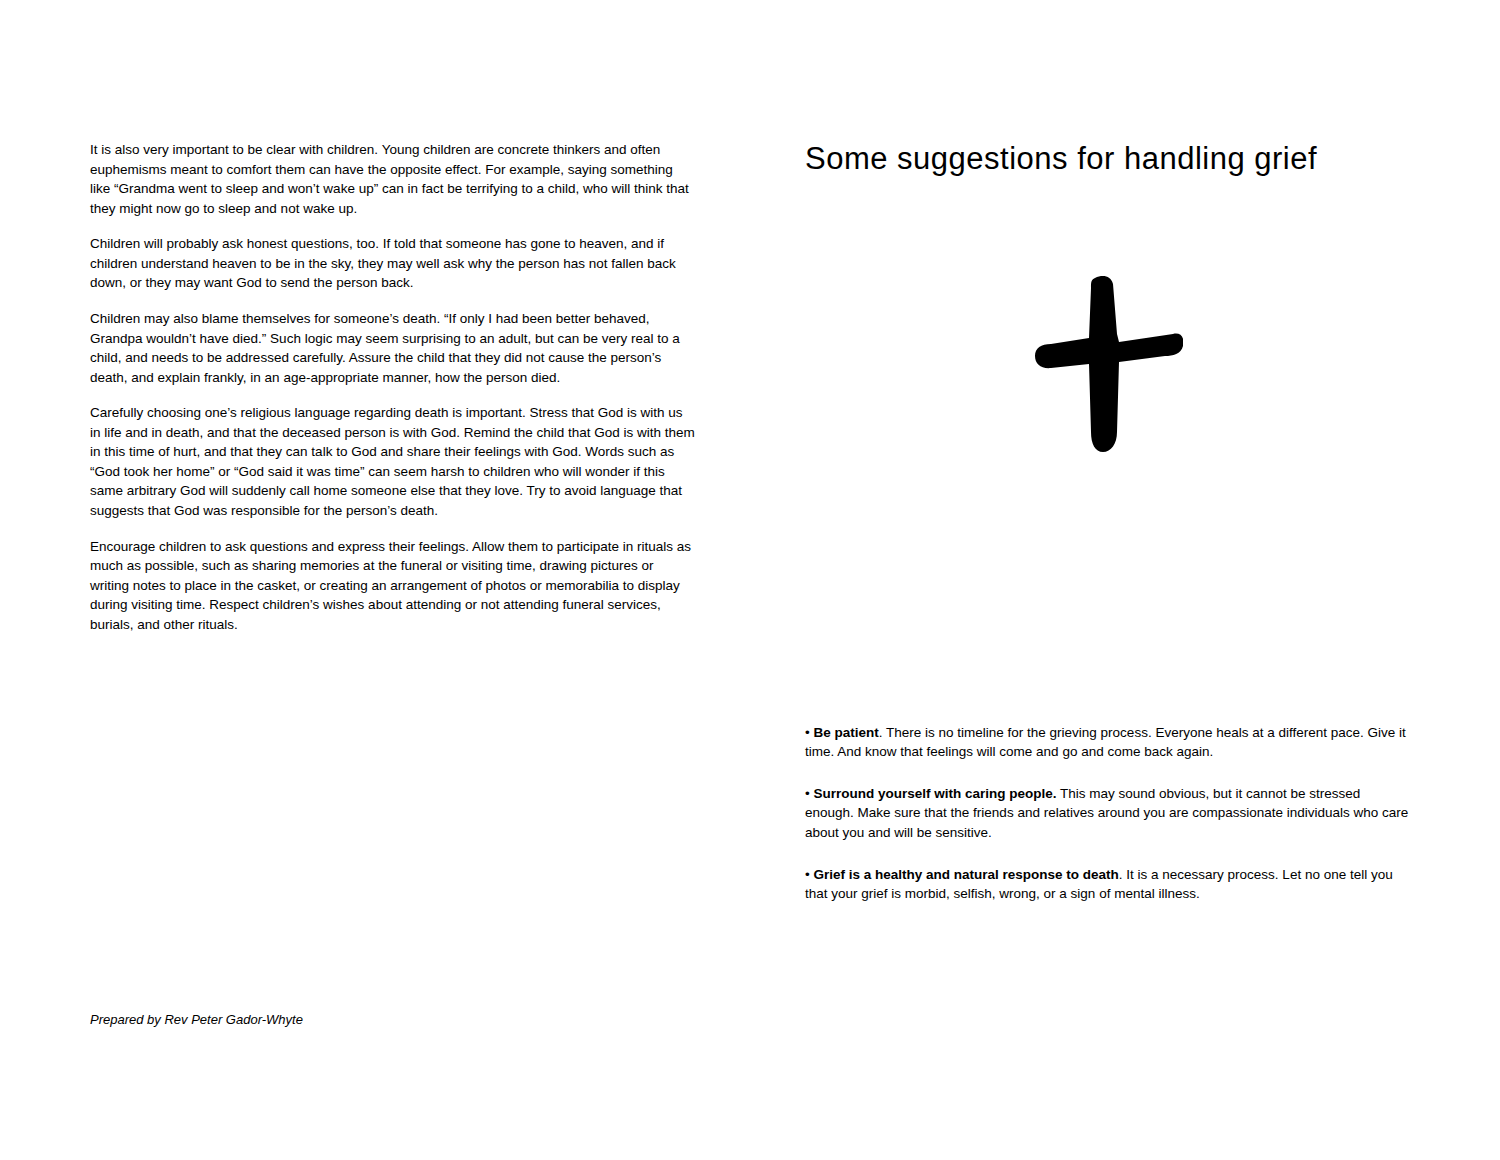It is also very important to be clear with children. Young children are concrete thinkers and often euphemisms meant to comfort them can have the opposite effect. For example, saying something like “Grandma went to sleep and won’t wake up” can in fact be terrifying to a child, who will think that they might now go to sleep and not wake up.
Children will probably ask honest questions, too. If told that someone has gone to heaven, and if children understand heaven to be in the sky, they may well ask why the person has not fallen back down, or they may want God to send the person back.
Children may also blame themselves for someone’s death. “If only I had been better behaved, Grandpa wouldn’t have died.” Such logic may seem surprising to an adult, but can be very real to a child, and needs to be addressed carefully. Assure the child that they did not cause the person’s death, and explain frankly, in an age-appropriate manner, how the person died.
Carefully choosing one’s religious language regarding death is important. Stress that God is with us in life and in death, and that the deceased person is with God. Remind the child that God is with them in this time of hurt, and that they can talk to God and share their feelings with God. Words such as “God took her home” or “God said it was time” can seem harsh to children who will wonder if this same arbitrary God will suddenly call home someone else that they love. Try to avoid language that suggests that God was responsible for the person’s death.
Encourage children to ask questions and express their feelings. Allow them to participate in rituals as much as possible, such as sharing memories at the funeral or visiting time, drawing pictures or writing notes to place in the casket, or creating an arrangement of photos or memorabilia to display during visiting time. Respect children’s wishes about attending or not attending funeral services, burials, and other rituals.
Some suggestions for handling grief
• Be patient. There is no timeline for the grieving process. Everyone heals at a different pace. Give it time. And know that feelings will come and go and come back again.
• Surround yourself with caring people. This may sound obvious, but it cannot be stressed enough. Make sure that the friends and relatives around you are compassionate individuals who care about you and will be sensitive.
• Grief is a healthy and natural response to death. It is a necessary process. Let no one tell you that your grief is morbid, selfish, wrong, or a sign of mental illness.
Prepared by Rev Peter Gador-Whyte